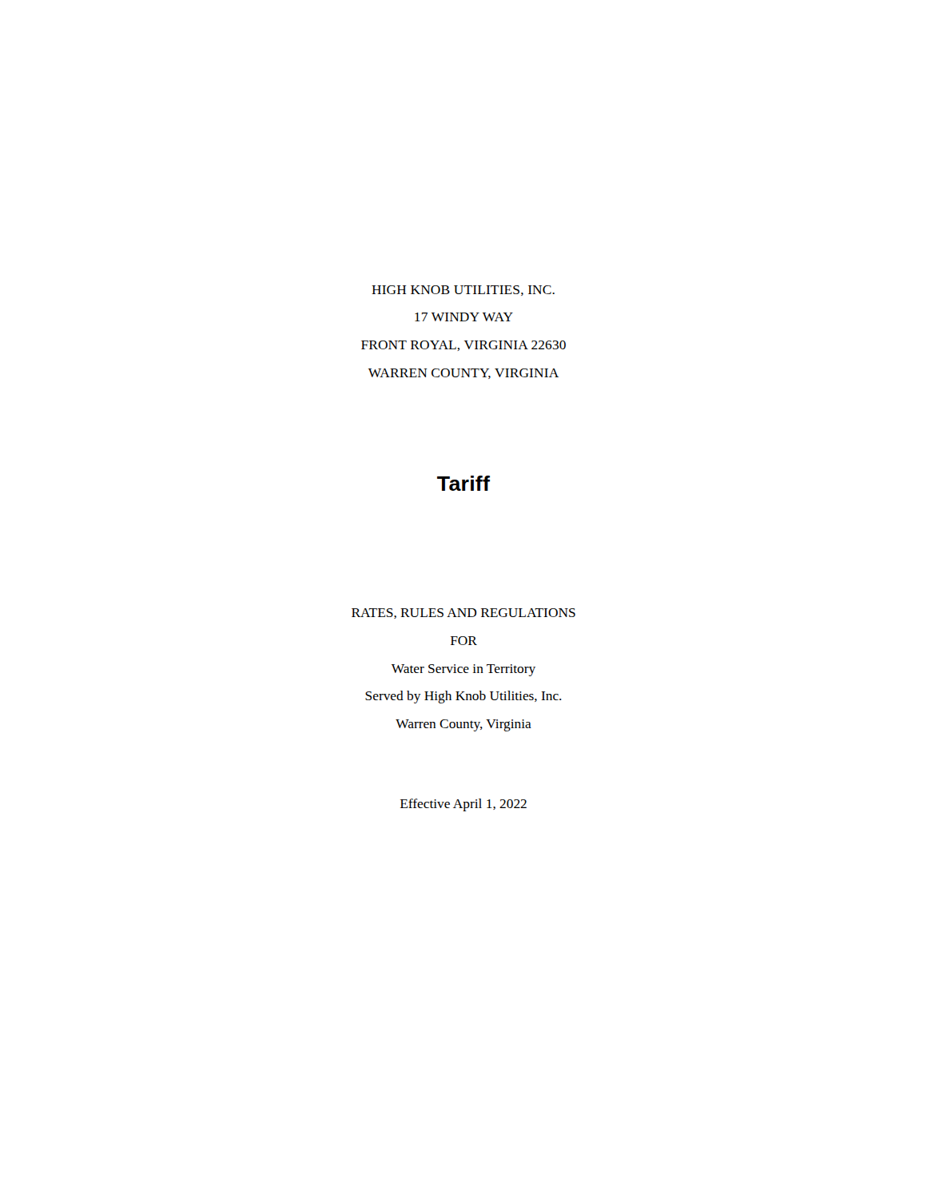HIGH KNOB UTILITIES, INC.
17 WINDY WAY
FRONT ROYAL, VIRGINIA 22630
WARREN COUNTY, VIRGINIA
Tariff
RATES, RULES AND REGULATIONS
FOR
Water Service in Territory
Served by High Knob Utilities, Inc.
Warren County, Virginia
Effective April 1, 2022